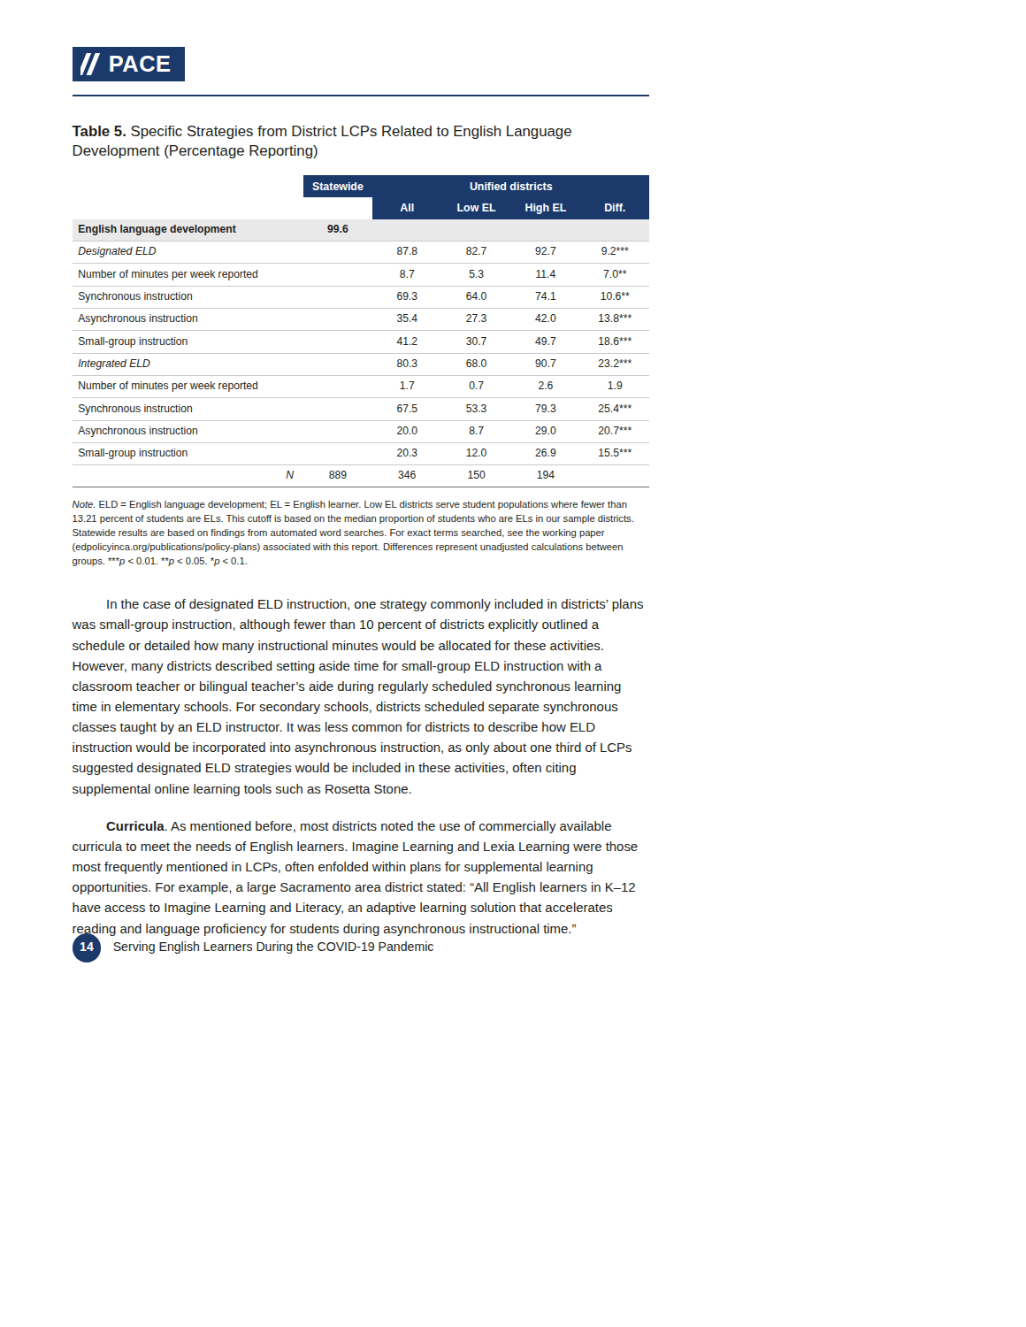PACE
Table 5. Specific Strategies from District LCPs Related to English Language Development (Percentage Reporting)
| | Statewide | Unified districts |
| --- | --- | --- |
| | | All | Low EL | High EL | Diff. |
| English language development | 99.6 | | | | |
| Designated ELD | | 87.8 | 82.7 | 92.7 | 9.2*** |
| Number of minutes per week reported | | 8.7 | 5.3 | 11.4 | 7.0** |
| Synchronous instruction | | 69.3 | 64.0 | 74.1 | 10.6** |
| Asynchronous instruction | | 35.4 | 27.3 | 42.0 | 13.8*** |
| Small-group instruction | | 41.2 | 30.7 | 49.7 | 18.6*** |
| Integrated ELD | | 80.3 | 68.0 | 90.7 | 23.2*** |
| Number of minutes per week reported | | 1.7 | 0.7 | 2.6 | 1.9 |
| Synchronous instruction | | 67.5 | 53.3 | 79.3 | 25.4*** |
| Asynchronous instruction | | 20.0 | 8.7 | 29.0 | 20.7*** |
| Small-group instruction | | 20.3 | 12.0 | 26.9 | 15.5*** |
| N | 889 | 346 | 150 | 194 | |
Note. ELD = English language development; EL = English learner. Low EL districts serve student populations where fewer than 13.21 percent of students are ELs. This cutoff is based on the median proportion of students who are ELs in our sample districts. Statewide results are based on findings from automated word searches. For exact terms searched, see the working paper (edpolicyinca.org/publications/policy-plans) associated with this report. Differences represent unadjusted calculations between groups. ***p < 0.01. **p < 0.05. *p < 0.1.
In the case of designated ELD instruction, one strategy commonly included in districts’ plans was small-group instruction, although fewer than 10 percent of districts explicitly outlined a schedule or detailed how many instructional minutes would be allocated for these activities. However, many districts described setting aside time for small-group ELD instruction with a classroom teacher or bilingual teacher’s aide during regularly scheduled synchronous learning time in elementary schools. For secondary schools, districts scheduled separate synchronous classes taught by an ELD instructor. It was less common for districts to describe how ELD instruction would be incorporated into asynchronous instruction, as only about one third of LCPs suggested designated ELD strategies would be included in these activities, often citing supplemental online learning tools such as Rosetta Stone.
Curricula. As mentioned before, most districts noted the use of commercially available curricula to meet the needs of English learners. Imagine Learning and Lexia Learning were those most frequently mentioned in LCPs, often enfolded within plans for supplemental learning opportunities. For example, a large Sacramento area district stated: “All English learners in K–12 have access to Imagine Learning and Literacy, an adaptive learning solution that accelerates reading and language proficiency for students during asynchronous instructional time.”
14
Serving English Learners During the COVID-19 Pandemic